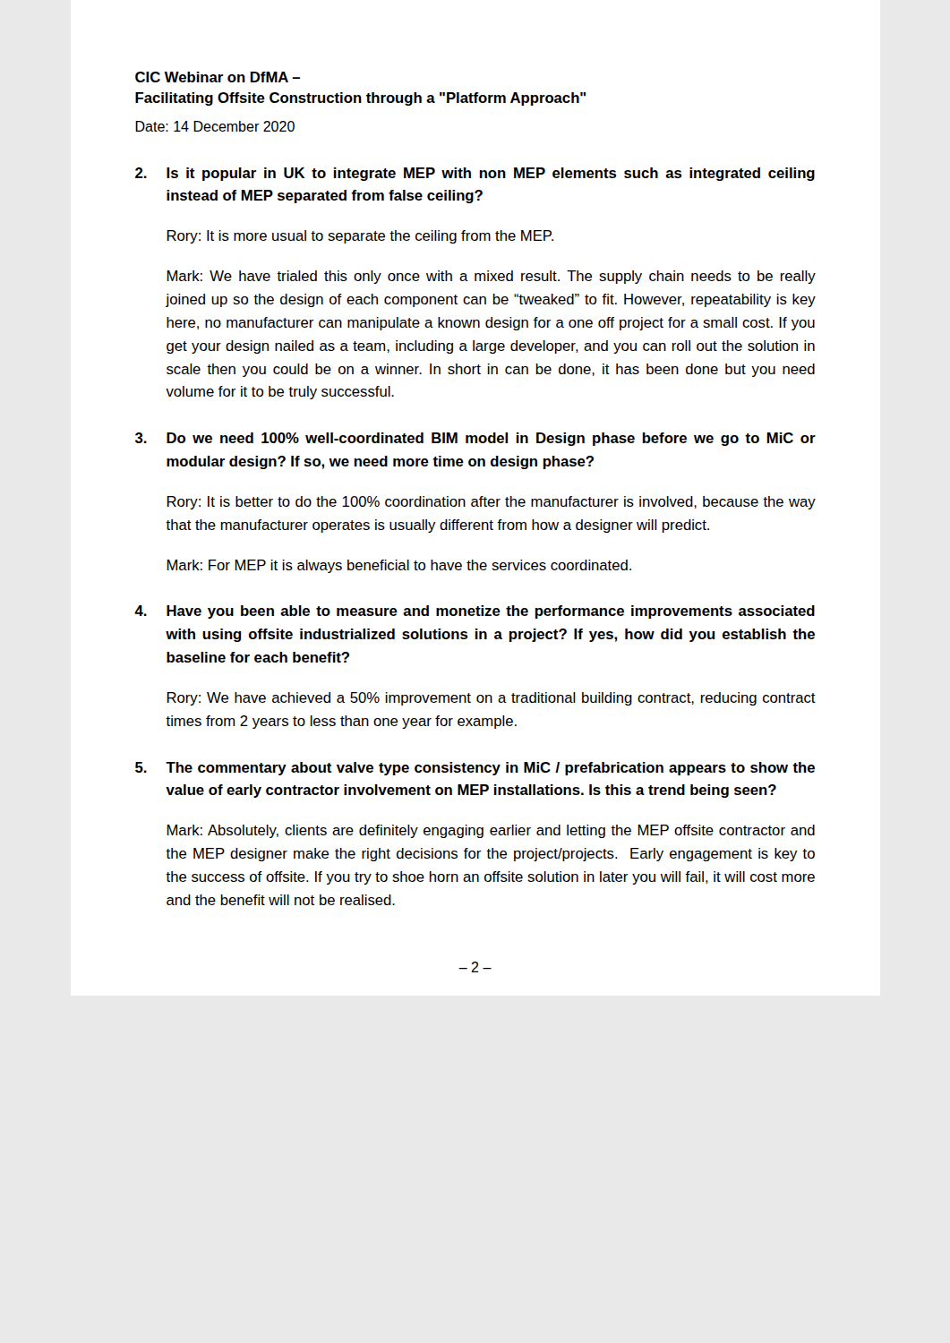CIC Webinar on DfMA –
Facilitating Offsite Construction through a "Platform Approach"
Date: 14 December 2020
Is it popular in UK to integrate MEP with non MEP elements such as integrated ceiling instead of MEP separated from false ceiling?
Rory: It is more usual to separate the ceiling from the MEP.
Mark: We have trialed this only once with a mixed result. The supply chain needs to be really joined up so the design of each component can be “tweaked” to fit. However, repeatability is key here, no manufacturer can manipulate a known design for a one off project for a small cost. If you get your design nailed as a team, including a large developer, and you can roll out the solution in scale then you could be on a winner. In short in can be done, it has been done but you need volume for it to be truly successful.
Do we need 100% well-coordinated BIM model in Design phase before we go to MiC or modular design? If so, we need more time on design phase?
Rory: It is better to do the 100% coordination after the manufacturer is involved, because the way that the manufacturer operates is usually different from how a designer will predict.
Mark: For MEP it is always beneficial to have the services coordinated.
Have you been able to measure and monetize the performance improvements associated with using offsite industrialized solutions in a project? If yes, how did you establish the baseline for each benefit?
Rory: We have achieved a 50% improvement on a traditional building contract, reducing contract times from 2 years to less than one year for example.
The commentary about valve type consistency in MiC / prefabrication appears to show the value of early contractor involvement on MEP installations. Is this a trend being seen?
Mark: Absolutely, clients are definitely engaging earlier and letting the MEP offsite contractor and the MEP designer make the right decisions for the project/projects. Early engagement is key to the success of offsite. If you try to shoe horn an offsite solution in later you will fail, it will cost more and the benefit will not be realised.
– 2 –